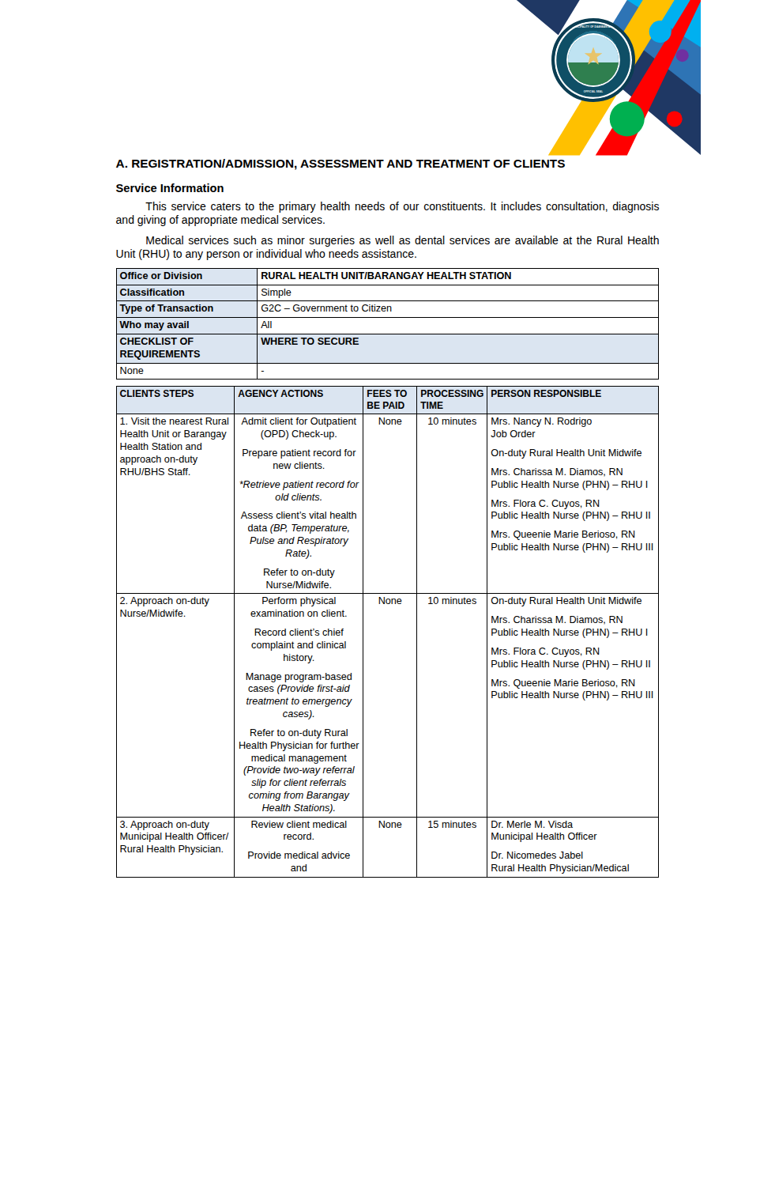MUNICIPALITY OF DAANBANTAYAN
OFFICIAL SEAL
A. REGISTRATION/ADMISSION, ASSESSMENT AND TREATMENT OF CLIENTS
Service Information
This service caters to the primary health needs of our constituents. It includes consultation, diagnosis and giving of appropriate medical services.
Medical services such as minor surgeries as well as dental services are available at the Rural Health Unit (RHU) to any person or individual who needs assistance.
| Office or Division | RURAL HEALTH UNIT/BARANGAY HEALTH STATION |
| Classification | Simple |
| Type of Transaction | G2C – Government to Citizen |
| Who may avail | All |
| CHECKLIST OF REQUIREMENTS | WHERE TO SECURE |
| None | - |
| CLIENTS STEPS | AGENCY ACTIONS | FEES TO BE PAID | PROCESSING TIME | PERSON RESPONSIBLE |
| --- | --- | --- | --- | --- |
| 1. Visit the nearest Rural Health Unit or Barangay Health Station and approach on-duty RHU/BHS Staff. | Admit client for Outpatient (OPD) Check-up. Prepare patient record for new clients. *Retrieve patient record for old clients. Assess client’s vital health data (BP, Temperature, Pulse and Respiratory Rate). Refer to on-duty Nurse/Midwife. | None | 10 minutes | Mrs. Nancy N. Rodrigo Job Order On-duty Rural Health Unit Midwife Mrs. Charissa M. Diamos, RN Public Health Nurse (PHN) – RHU I Mrs. Flora C. Cuyos, RN Public Health Nurse (PHN) – RHU II Mrs. Queenie Marie Berioso, RN Public Health Nurse (PHN) – RHU III |
| 2. Approach on-duty Nurse/Midwife. | Perform physical examination on client. Record client’s chief complaint and clinical history. Manage program-based cases (Provide first-aid treatment to emergency cases). Refer to on-duty Rural Health Physician for further medical management (Provide two-way referral slip for client referrals coming from Barangay Health Stations). | None | 10 minutes | On-duty Rural Health Unit Midwife Mrs. Charissa M. Diamos, RN Public Health Nurse (PHN) – RHU I Mrs. Flora C. Cuyos, RN Public Health Nurse (PHN) – RHU II Mrs. Queenie Marie Berioso, RN Public Health Nurse (PHN) – RHU III |
| 3. Approach on-duty Municipal Health Officer/ Rural Health Physician. | Review client medical record. Provide medical advice and | None | 15 minutes | Dr. Merle M. Visda Municipal Health Officer Dr. Nicomedes Jabel Rural Health Physician/Medical |